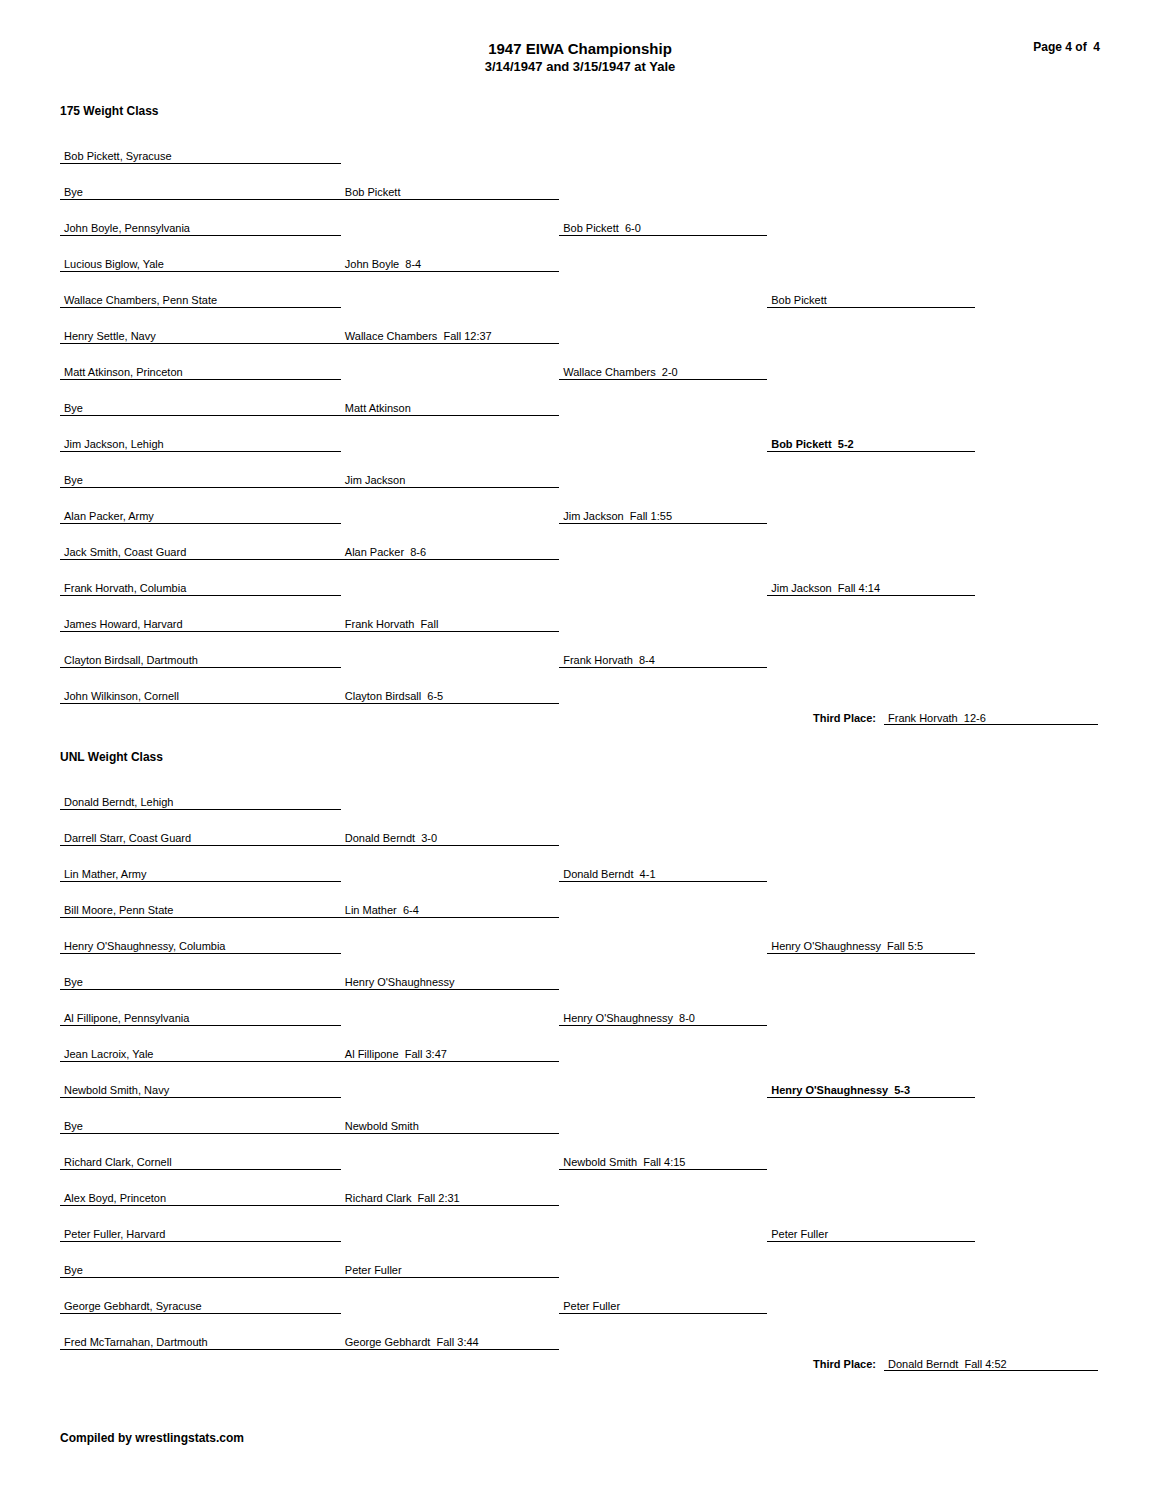Page 4 of 4
1947 EIWA Championship
3/14/1947 and 3/15/1947 at Yale
175 Weight Class
| Bob Pickett, Syracuse | | | | |
| Bye | Bob Pickett | | | |
| John Boyle, Pennsylvania | | Bob Pickett 6-0 | | |
| Lucious Biglow, Yale | John Boyle 8-4 | | | |
| Wallace Chambers, Penn State | | | Bob Pickett | |
| Henry Settle, Navy | Wallace Chambers Fall 12:37 | | | |
| Matt Atkinson, Princeton | | Wallace Chambers 2-0 | | |
| Bye | Matt Atkinson | | | |
| Jim Jackson, Lehigh | | | Bob Pickett 5-2 | |
| Bye | Jim Jackson | | | |
| Alan Packer, Army | | Jim Jackson Fall 1:55 | | |
| Jack Smith, Coast Guard | Alan Packer 8-6 | | | |
| Frank Horvath, Columbia | | | Jim Jackson Fall 4:14 | |
| James Howard, Harvard | Frank Horvath Fall | | | |
| Clayton Birdsall, Dartmouth | | Frank Horvath 8-4 | | |
| John Wilkinson, Cornell | Clayton Birdsall 6-5 | | | |
Third Place: Frank Horvath 12-6
UNL Weight Class
| Donald Berndt, Lehigh | | | | |
| Darrell Starr, Coast Guard | Donald Berndt 3-0 | | | |
| Lin Mather, Army | | Donald Berndt 4-1 | | |
| Bill Moore, Penn State | Lin Mather 6-4 | | | |
| Henry O'Shaughnessy, Columbia | | | Henry O'Shaughnessy Fall 5:5 | |
| Bye | Henry O'Shaughnessy | | | |
| Al Fillipone, Pennsylvania | | Henry O'Shaughnessy 8-0 | | |
| Jean Lacroix, Yale | Al Fillipone Fall 3:47 | | | |
| Newbold Smith, Navy | | | Henry O'Shaughnessy 5-3 | |
| Bye | Newbold Smith | | | |
| Richard Clark, Cornell | | Newbold Smith Fall 4:15 | | |
| Alex Boyd, Princeton | Richard Clark Fall 2:31 | | | |
| Peter Fuller, Harvard | | | Peter Fuller | |
| Bye | Peter Fuller | | | |
| George Gebhardt, Syracuse | | Peter Fuller | | |
| Fred McTarnahan, Dartmouth | George Gebhardt Fall 3:44 | | | |
Third Place: Donald Berndt Fall 4:52
Compiled by wrestlingstats.com